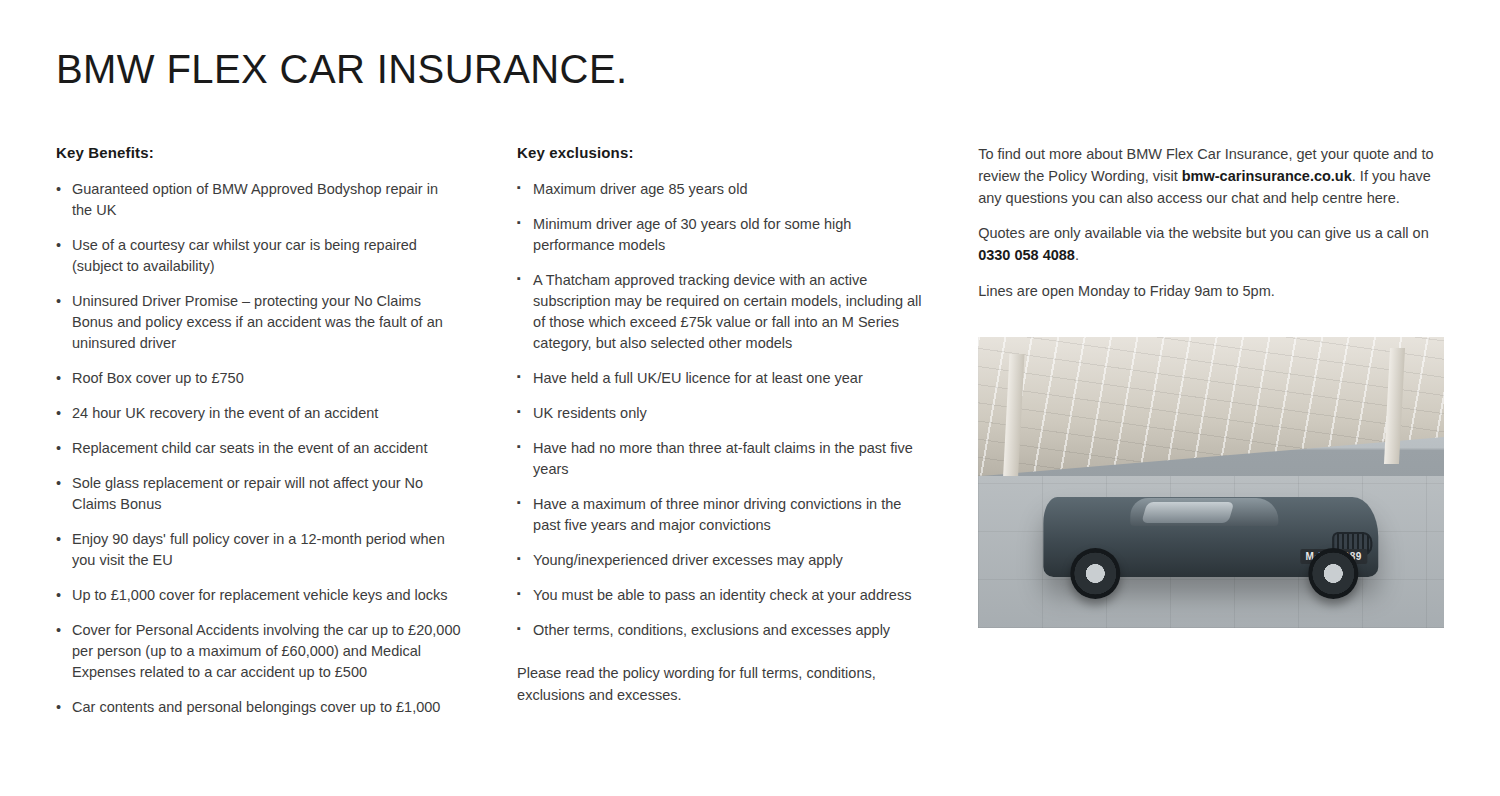BMW Flex Car Insurance.
Key Benefits:
Guaranteed option of BMW Approved Bodyshop repair in the UK
Use of a courtesy car whilst your car is being repaired (subject to availability)
Uninsured Driver Promise – protecting your No Claims Bonus and policy excess if an accident was the fault of an uninsured driver
Roof Box cover up to £750
24 hour UK recovery in the event of an accident
Replacement child car seats in the event of an accident
Sole glass replacement or repair will not affect your No Claims Bonus
Enjoy 90 days' full policy cover in a 12-month period when you visit the EU
Up to £1,000 cover for replacement vehicle keys and locks
Cover for Personal Accidents involving the car up to £20,000 per person (up to a maximum of £60,000) and Medical Expenses related to a car accident up to £500
Car contents and personal belongings cover up to £1,000
Key exclusions:
Maximum driver age 85 years old
Minimum driver age of 30 years old for some high performance models
A Thatcham approved tracking device with an active subscription may be required on certain models, including all of those which exceed £75k value or fall into an M Series category, but also selected other models
Have held a full UK/EU licence for at least one year
UK residents only
Have had no more than three at-fault claims in the past five years
Have a maximum of three minor driving convictions in the past five years and major convictions
Young/inexperienced driver excesses may apply
You must be able to pass an identity check at your address
Other terms, conditions, exclusions and excesses apply
Please read the policy wording for full terms, conditions, exclusions and excesses.
Contact
To find out more about BMW Flex Car Insurance, get your quote and to review the Policy Wording, visit bmw-carinsurance.co.uk. If you have any questions you can also access our chat and help centre here.
Quotes are only available via the website but you can give us a call on 0330 058 4088.
Lines are open Monday to Friday 9am to 5pm.
M·BR 6089